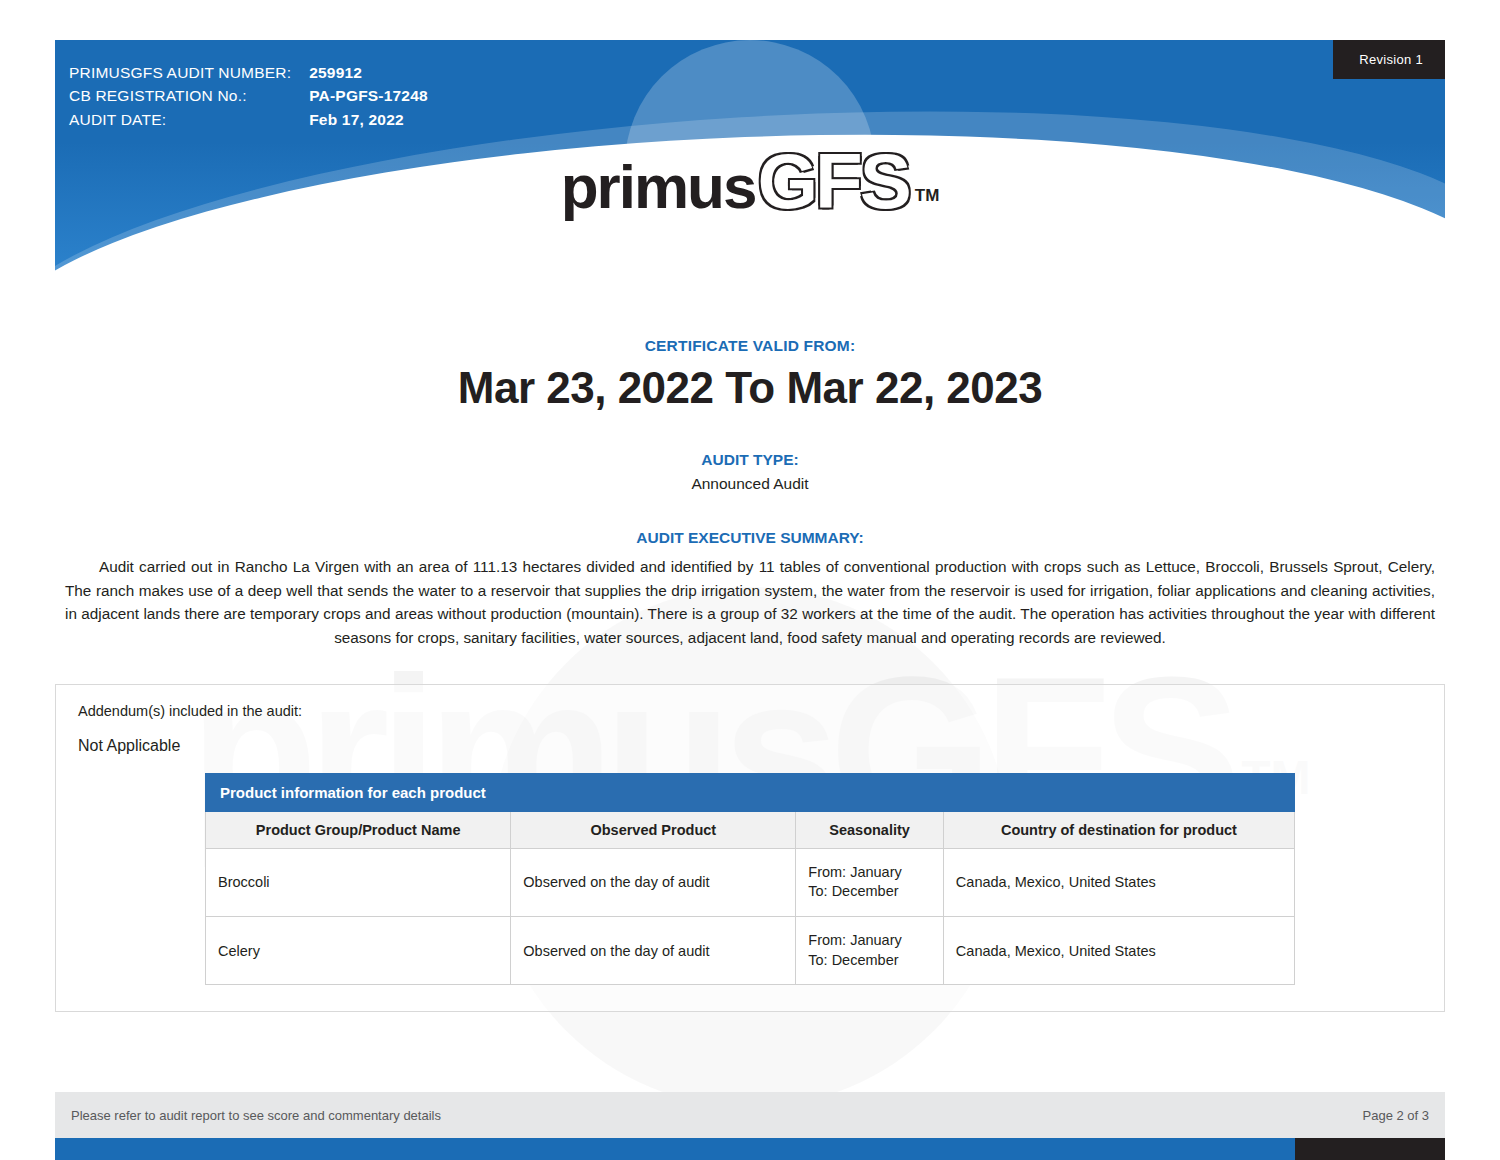Revision 1
| PRIMUSGFS AUDIT NUMBER: | 259912 |
| CB REGISTRATION No.: | PA-PGFS-17248 |
| AUDIT DATE: | Feb 17, 2022 |
primus GFS TM
primusGFS TM
CERTIFICATE VALID FROM:
Mar 23, 2022 To Mar 22, 2023
AUDIT TYPE:
Announced Audit
AUDIT EXECUTIVE SUMMARY:
Audit carried out in Rancho La Virgen with an area of 111.13 hectares divided and identified by 11 tables of conventional production with crops such as Lettuce, Broccoli, Brussels Sprout, Celery, The ranch makes use of a deep well that sends the water to a reservoir that supplies the drip irrigation system, the water from the reservoir is used for irrigation, foliar applications and cleaning activities, in adjacent lands there are temporary crops and areas without production (mountain). There is a group of 32 workers at the time of the audit. The operation has activities throughout the year with different seasons for crops, sanitary facilities, water sources, adjacent land, food safety manual and operating records are reviewed.
Addendum(s) included in the audit:
Not Applicable
| Product information for each product |
| --- |
| Product Group/Product Name | Observed Product | Seasonality | Country of destination for product |
| Broccoli | Observed on the day of audit | From: January To: December | Canada, Mexico, United States |
| Celery | Observed on the day of audit | From: January To: December | Canada, Mexico, United States |
Please refer to audit report to see score and commentary details
Page 2 of 3